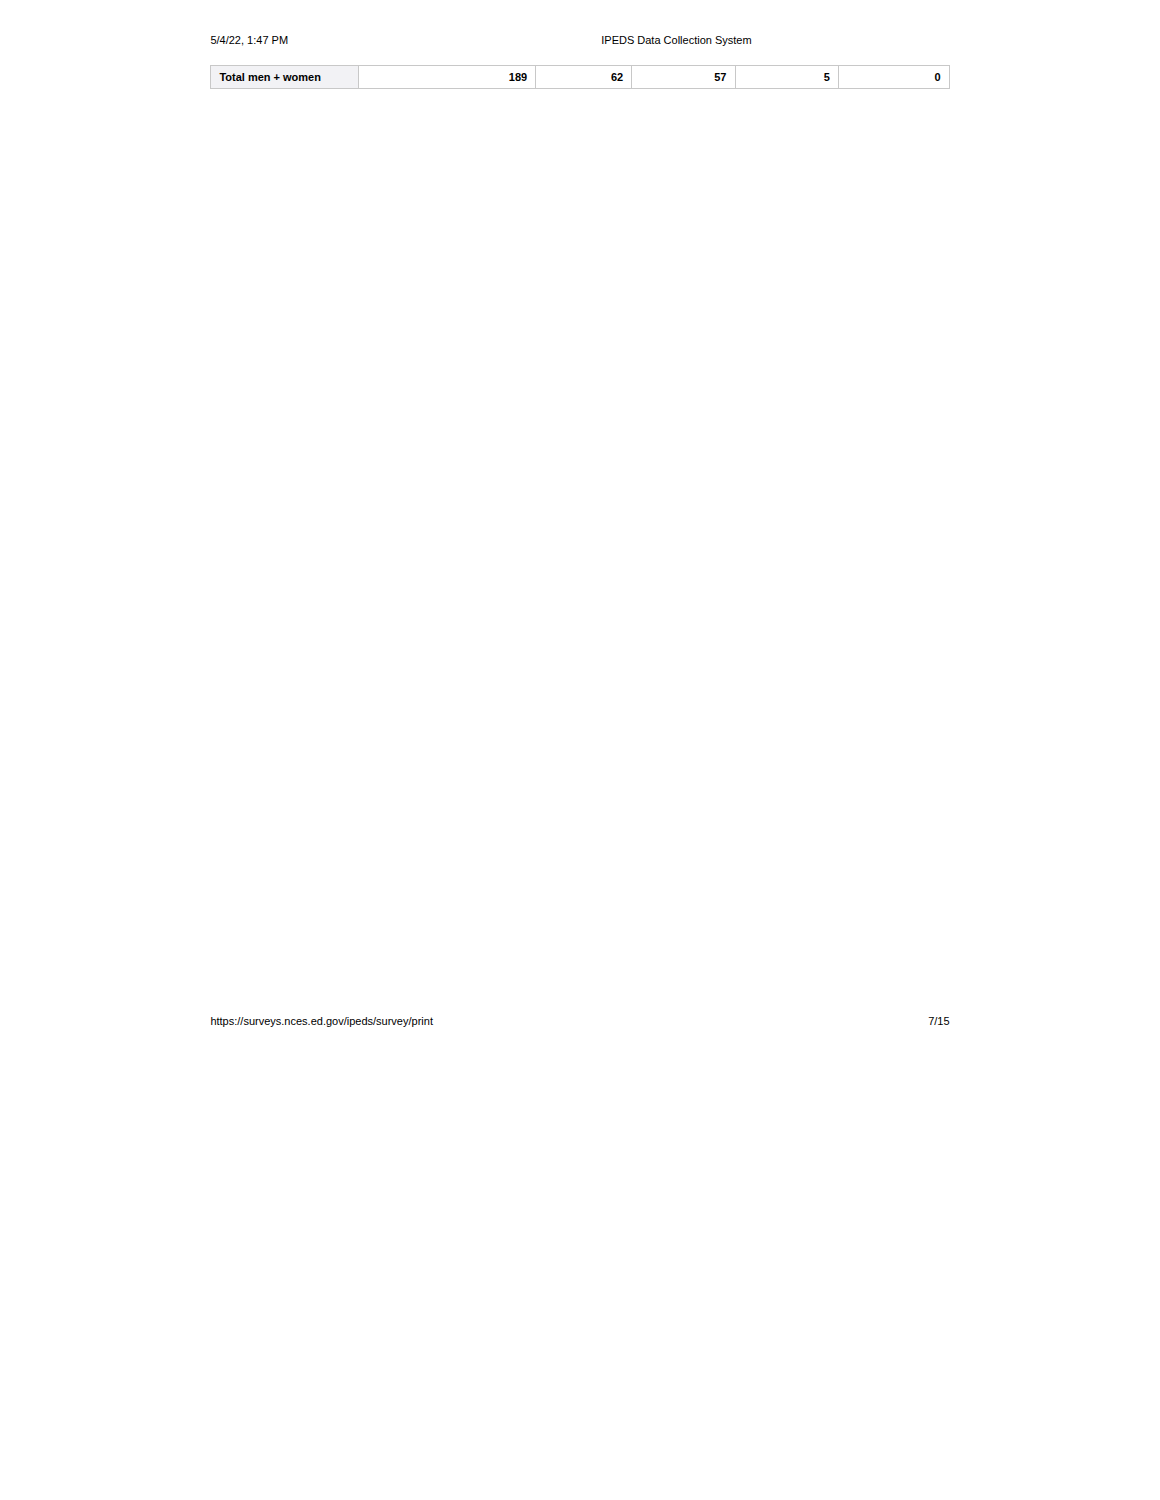5/4/22, 1:47 PM
IPEDS Data Collection System
| Total men + women | 189 | 62 | 57 | 5 | 0 |
https://surveys.nces.ed.gov/ipeds/survey/print
7/15